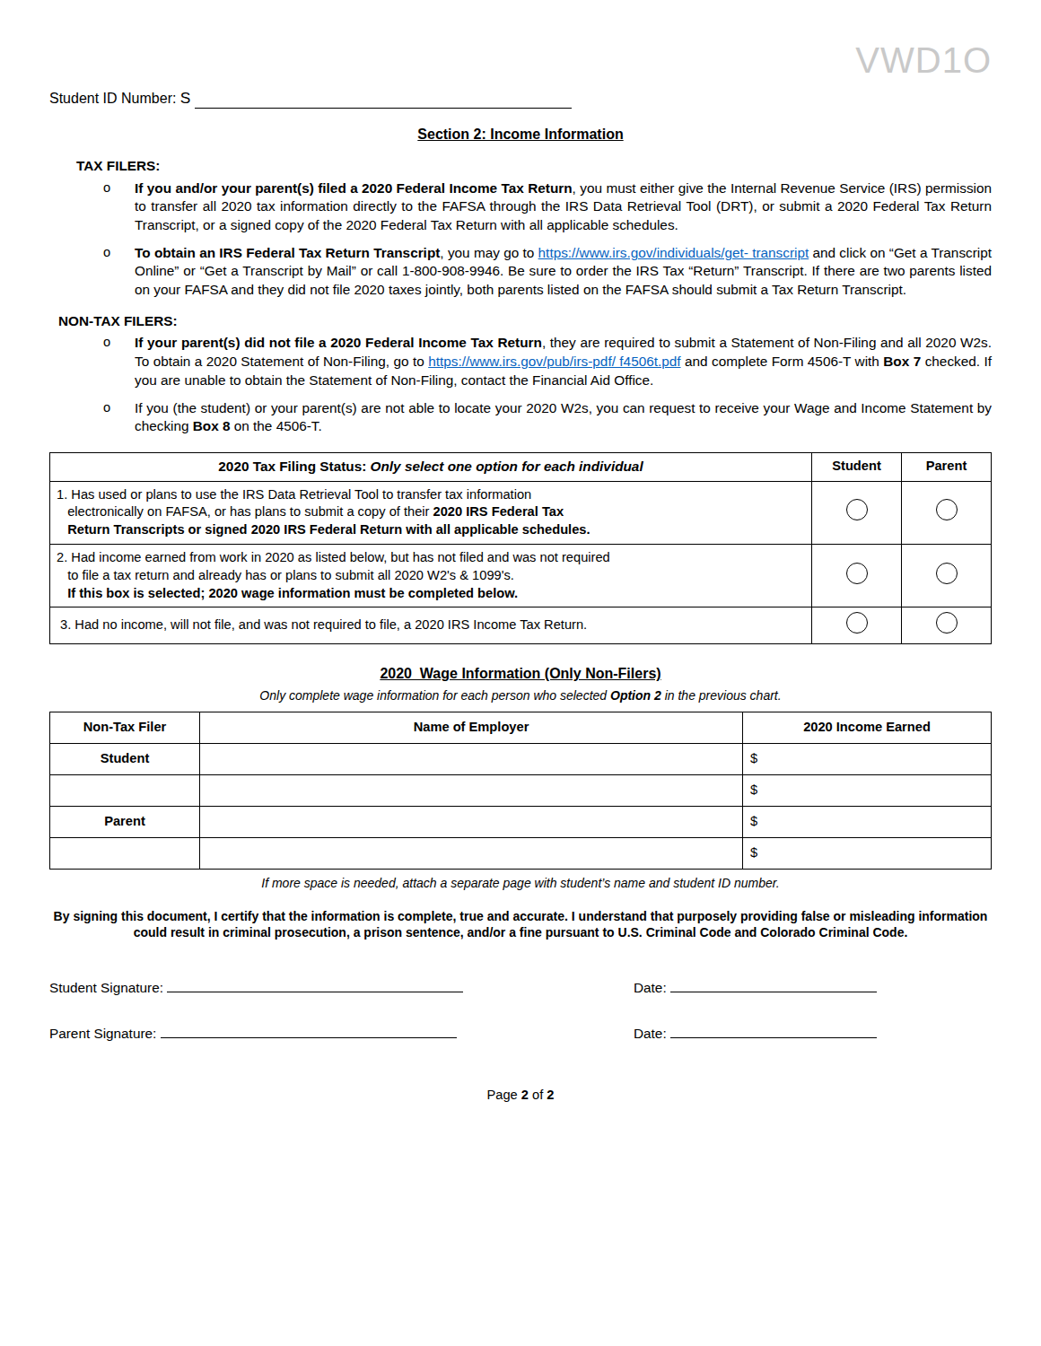VWD1O
Student ID Number: S
Section 2: Income Information
TAX FILERS:
If you and/or your parent(s) filed a 2020 Federal Income Tax Return, you must either give the Internal Revenue Service (IRS) permission to transfer all 2020 tax information directly to the FAFSA through the IRS Data Retrieval Tool (DRT), or submit a 2020 Federal Tax Return Transcript, or a signed copy of the 2020 Federal Tax Return with all applicable schedules.
To obtain an IRS Federal Tax Return Transcript, you may go to https://www.irs.gov/individuals/get- transcript and click on “Get a Transcript Online” or “Get a Transcript by Mail” or call 1-800-908-9946. Be sure to order the IRS Tax “Return” Transcript. If there are two parents listed on your FAFSA and they did not file 2020 taxes jointly, both parents listed on the FAFSA should submit a Tax Return Transcript.
NON-TAX FILERS:
If your parent(s) did not file a 2020 Federal Income Tax Return, they are required to submit a Statement of Non-Filing and all 2020 W2s. To obtain a 2020 Statement of Non-Filing, go to https://www.irs.gov/pub/irs-pdf/ f4506t.pdf and complete Form 4506-T with Box 7 checked. If you are unable to obtain the Statement of Non-Filing, contact the Financial Aid Office.
If you (the student) or your parent(s) are not able to locate your 2020 W2s, you can request to receive your Wage and Income Statement by checking Box 8 on the 4506-T.
| 2020 Tax Filing Status: Only select one option for each individual | Student | Parent |
| --- | --- | --- |
| 1. Has used or plans to use the IRS Data Retrieval Tool to transfer tax information electronically on FAFSA, or has plans to submit a copy of their 2020 IRS Federal Tax Return Transcripts or signed 2020 IRS Federal Return with all applicable schedules. | | |
| 2. Had income earned from work in 2020 as listed below, but has not filed and was not required to file a tax return and already has or plans to submit all 2020 W2's & 1099's. If this box is selected; 2020 wage information must be completed below. | | |
| 3. Had no income, will not file, and was not required to file, a 2020 IRS Income Tax Return. | | |
2020 Wage Information (Only Non-Filers)
Only complete wage information for each person who selected Option 2 in the previous chart.
| Non-Tax Filer | Name of Employer | 2020 Income Earned |
| --- | --- | --- |
| Student | | $ |
| | | $ |
| Parent | | $ |
| | | $ |
If more space is needed, attach a separate page with student’s name and student ID number.
By signing this document, I certify that the information is complete, true and accurate. I understand that purposely providing false or misleading information could result in criminal prosecution, a prison sentence, and/or a fine pursuant to U.S. Criminal Code and Colorado Criminal Code.
| Student Signature: | Date: |
| Parent Signature: | Date: |
Page 2 of 2